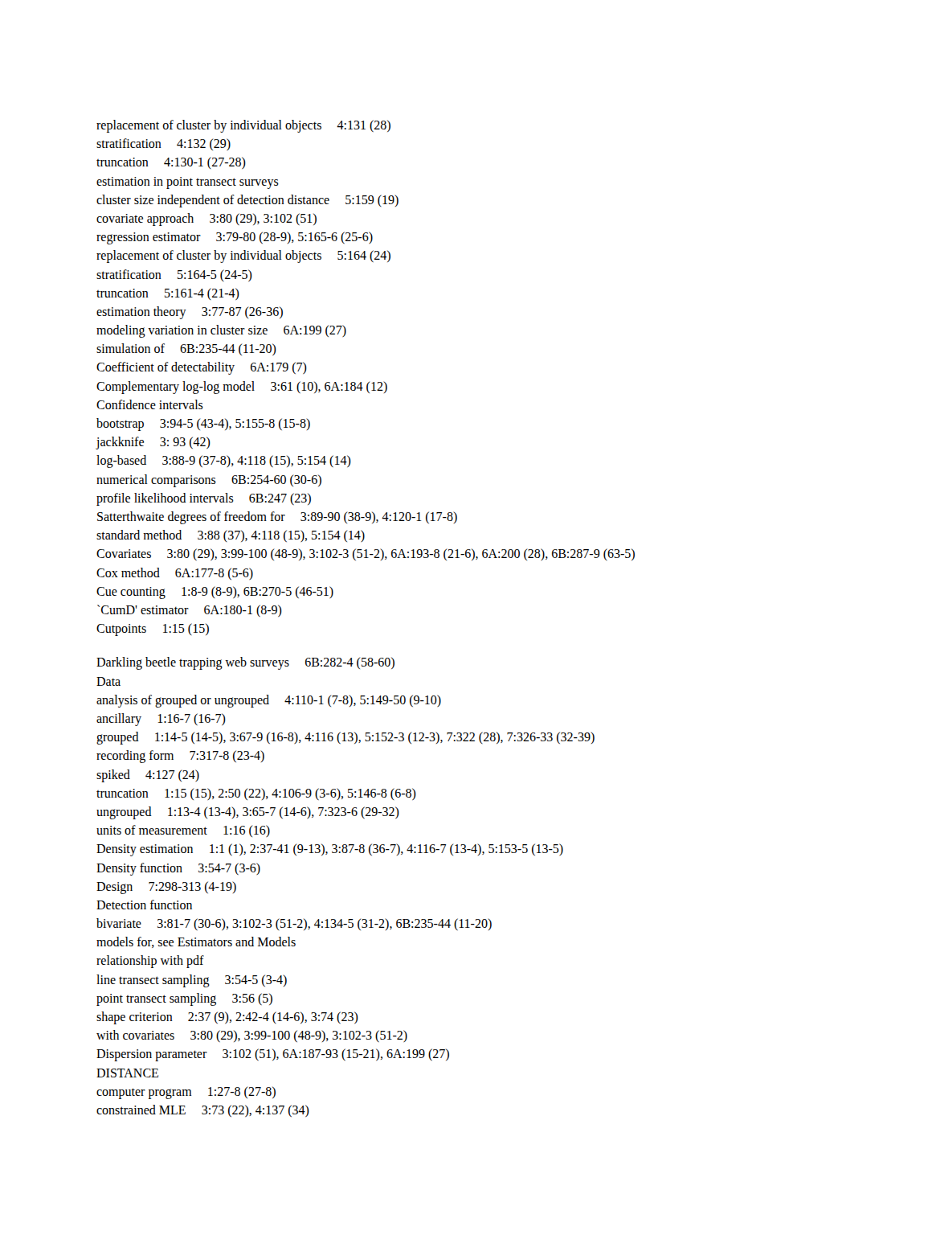replacement of cluster by individual objects4:131 (28)
stratification4:132 (29)
truncation4:130-1 (27-28)
estimation in point transect surveys
cluster size independent of detection distance5:159 (19)
covariate approach3:80 (29), 3:102 (51)
regression estimator3:79-80 (28-9), 5:165-6 (25-6)
replacement of cluster by individual objects5:164 (24)
stratification5:164-5 (24-5)
truncation5:161-4 (21-4)
estimation theory3:77-87 (26-36)
modeling variation in cluster size6A:199 (27)
simulation of6B:235-44 (11-20)
Coefficient of detectability6A:179 (7)
Complementary log-log model3:61 (10), 6A:184 (12)
Confidence intervals
bootstrap3:94-5 (43-4), 5:155-8 (15-8)
jackknife3: 93 (42)
log-based3:88-9 (37-8), 4:118 (15), 5:154 (14)
numerical comparisons6B:254-60 (30-6)
profile likelihood intervals6B:247 (23)
Satterthwaite degrees of freedom for3:89-90 (38-9), 4:120-1 (17-8)
standard method3:88 (37), 4:118 (15), 5:154 (14)
Covariates3:80 (29), 3:99-100 (48-9), 3:102-3 (51-2), 6A:193-8 (21-6), 6A:200 (28), 6B:287-9 (63-5)
Cox method6A:177-8 (5-6)
Cue counting1:8-9 (8-9), 6B:270-5 (46-51)
`CumD' estimator6A:180-1 (8-9)
Cutpoints1:15 (15)
Darkling beetle trapping web surveys6B:282-4 (58-60)
Data
analysis of grouped or ungrouped4:110-1 (7-8), 5:149-50 (9-10)
ancillary1:16-7 (16-7)
grouped1:14-5 (14-5), 3:67-9 (16-8), 4:116 (13), 5:152-3 (12-3), 7:322 (28), 7:326-33 (32-39)
recording form7:317-8 (23-4)
spiked4:127 (24)
truncation1:15 (15), 2:50 (22), 4:106-9 (3-6), 5:146-8 (6-8)
ungrouped1:13-4 (13-4), 3:65-7 (14-6), 7:323-6 (29-32)
units of measurement1:16 (16)
Density estimation1:1 (1), 2:37-41 (9-13), 3:87-8 (36-7), 4:116-7 (13-4), 5:153-5 (13-5)
Density function3:54-7 (3-6)
Design7:298-313 (4-19)
Detection function
bivariate3:81-7 (30-6), 3:102-3 (51-2), 4:134-5 (31-2), 6B:235-44 (11-20)
models for, see Estimators and Models
relationship with pdf
line transect sampling3:54-5 (3-4)
point transect sampling3:56 (5)
shape criterion2:37 (9), 2:42-4 (14-6), 3:74 (23)
with covariates3:80 (29), 3:99-100 (48-9), 3:102-3 (51-2)
Dispersion parameter3:102 (51), 6A:187-93 (15-21), 6A:199 (27)
DISTANCE
computer program1:27-8 (27-8)
constrained MLE3:73 (22), 4:137 (34)